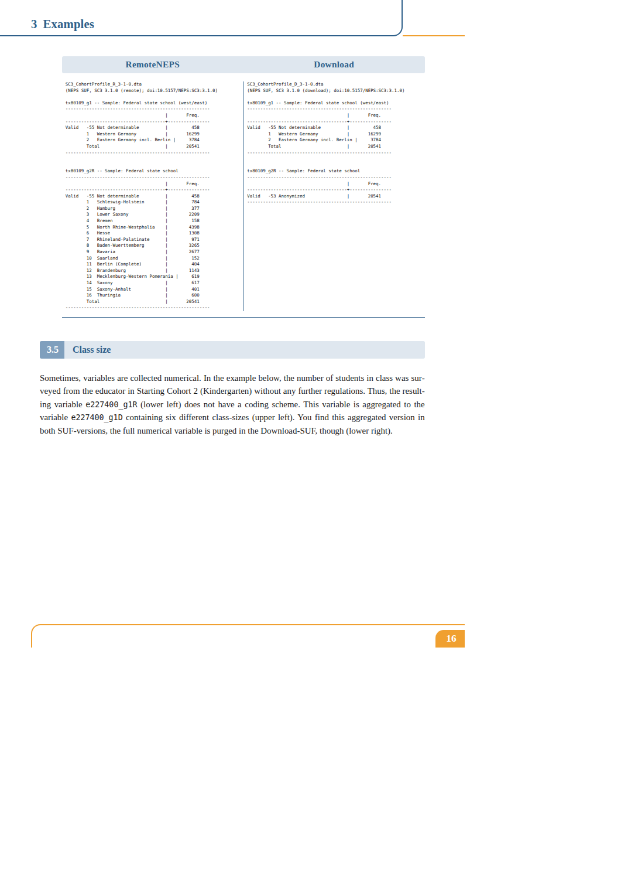3 Examples
RemoteNEPS
Download
SC3_CohortProfile_R_3-1-0.dta
(NEPS SUF, SC3 3.1.0 (remote); doi:10.5157/NEPS:SC3:3.1.0)

tx80109_g1 -- Sample: Federal state school (west/east)
-------------------------------------------------------
                                      |       Freq.
--------------------------------------+----------------
Valid   -55 Not determinable          |         458
        1   Western Germany           |       16299
        2   Eastern Germany incl. Berlin |     3784
        Total                         |       20541
-------------------------------------------------------


tx80109_g2R -- Sample: Federal state school
-------------------------------------------------------
                                      |       Freq.
--------------------------------------+----------------
Valid   -55 Not determinable          |         458
        1   Schleswig-Holstein        |         784
        2   Hamburg                   |         377
        3   Lower Saxony              |        2209
        4   Bremen                    |         158
        5   North Rhine-Westphalia    |        4398
        6   Hesse                     |        1308
        7   Rhineland-Palatinate      |         971
        8   Baden-Wuerttemberg        |        3265
        9   Bavaria                   |        2677
        10  Saarland                  |         152
        11  Berlin (Complete)         |         404
        12  Brandenburg               |        1143
        13  Mecklenburg-Western Pomerania |     619
        14  Saxony                    |         617
        15  Saxony-Anhalt             |         401
        16  Thuringia                 |         600
        Total                         |       20541
-------------------------------------------------------
SC3_CohortProfile_D_3-1-0.dta
(NEPS SUF, SC3 3.1.0 (download); doi:10.5157/NEPS:SC3:3.1.0)

tx80109_g1 -- Sample: Federal state school (west/east)
-------------------------------------------------------
                                      |       Freq.
--------------------------------------+----------------
Valid   -55 Not determinable          |         458
        1   Western Germany           |       16299
        2   Eastern Germany incl. Berlin |     3784
        Total                         |       20541
-------------------------------------------------------


tx80109_g2R -- Sample: Federal state school
-------------------------------------------------------
                                      |       Freq.
--------------------------------------+----------------
Valid   -53 Anonymized                |       20541
-------------------------------------------------------
3.5
Class size
Sometimes, variables are collected numerical. In the example below, the number of students in class was surveyed from the educator in Starting Cohort 2 (Kindergarten) without any further regulations. Thus, the resulting variable e227400_g1R (lower left) does not have a coding scheme. This variable is aggregated to the variable e227400_g1D containing six different class-sizes (upper left). You find this aggregated version in both SUF-versions, the full numerical variable is purged in the Download-SUF, though (lower right).
16